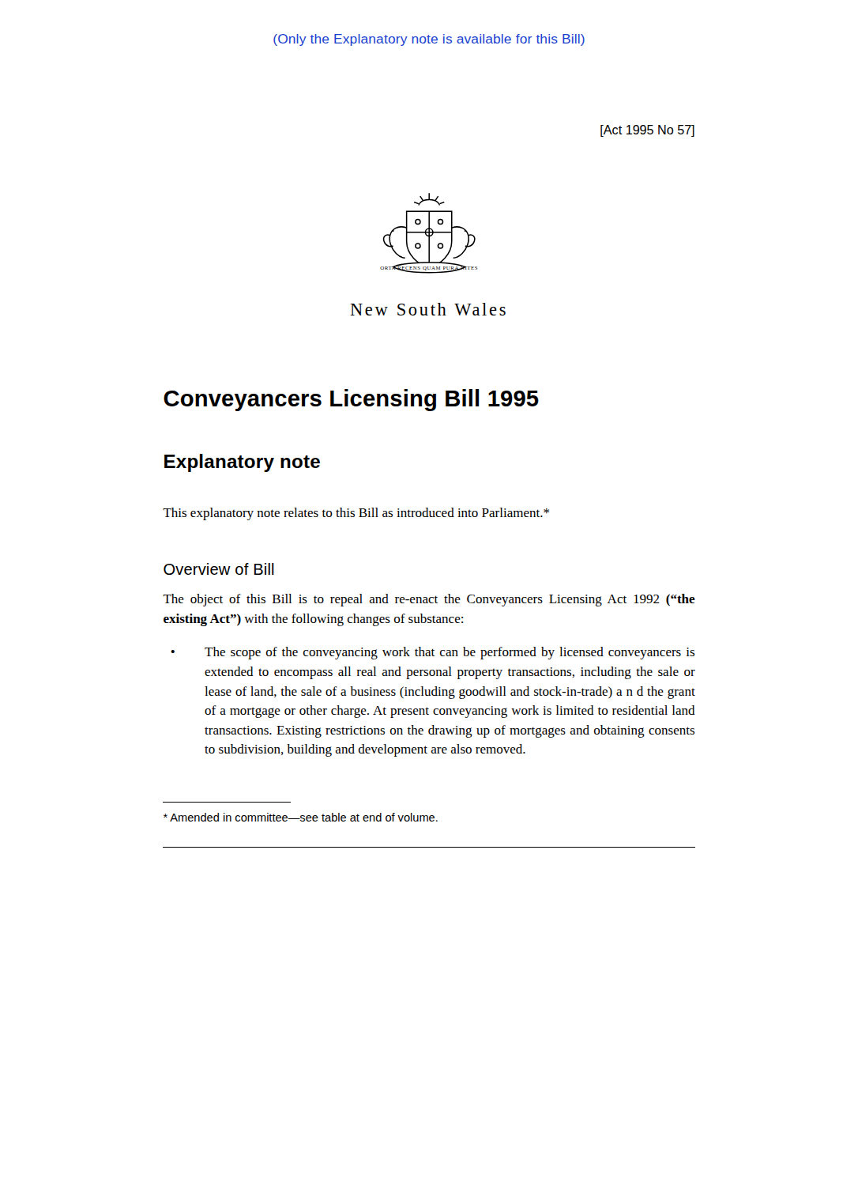(Only the Explanatory note is available for this Bill)
[Act 1995 No 57]
ORTA RECENS QUAM PURA NITES
New South Wales
Conveyancers Licensing Bill 1995
Explanatory note
This explanatory note relates to this Bill as introduced into Parliament.*
Overview of Bill
The object of this Bill is to repeal and re-enact the Conveyancers Licensing Act 1992 (“the existing Act”) with the following changes of substance:
The scope of the conveyancing work that can be performed by licensed conveyancers is extended to encompass all real and personal property transactions, including the sale or lease of land, the sale of a business (including goodwill and stock-in-trade) a n d the grant of a mortgage or other charge. At present conveyancing work is limited to residential land transactions. Existing restrictions on the drawing up of mortgages and obtaining consents to subdivision, building and development are also removed.
* Amended in committee—see table at end of volume.